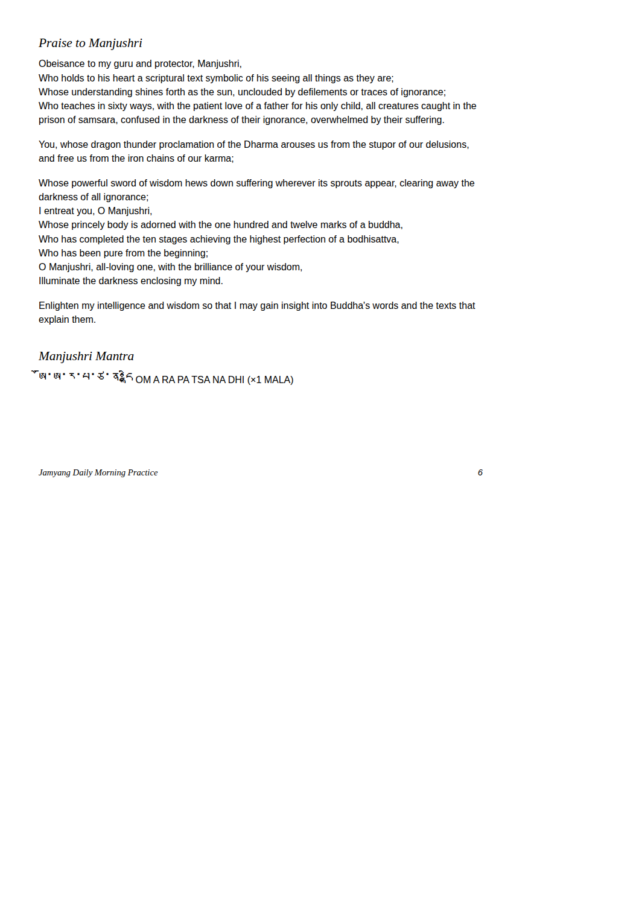Praise to Manjushri
Obeisance to my guru and protector, Manjushri,
Who holds to his heart a scriptural text symbolic of his seeing all things as they are;
Whose understanding shines forth as the sun, unclouded by defilements or traces of ignorance;
Who teaches in sixty ways, with the patient love of a father for his only child, all creatures caught in the prison of samsara, confused in the darkness of their ignorance, overwhelmed by their suffering.
You, whose dragon thunder proclamation of the Dharma arouses us from the stupor of our delusions, and free us from the iron chains of our karma;
Whose powerful sword of wisdom hews down suffering wherever its sprouts appear, clearing away the darkness of all ignorance;
I entreat you, O Manjushri,
Whose princely body is adorned with the one hundred and twelve marks of a buddha,
Who has completed the ten stages achieving the highest perfection of a bodhisattva,
Who has been pure from the beginning;
O Manjushri, all-loving one, with the brilliance of your wisdom,
Illuminate the darkness enclosing my mind.
Enlighten my intelligence and wisdom so that I may gain insight into Buddha's words and the texts that explain them.
Manjushri Mantra
ཨོཾ་ཨ་ར་པ་ཙ་ན་དྷཱིཿ OM A RA PA TSA NA DHI (×1 MALA)
Jamyang Daily Morning Practice 6